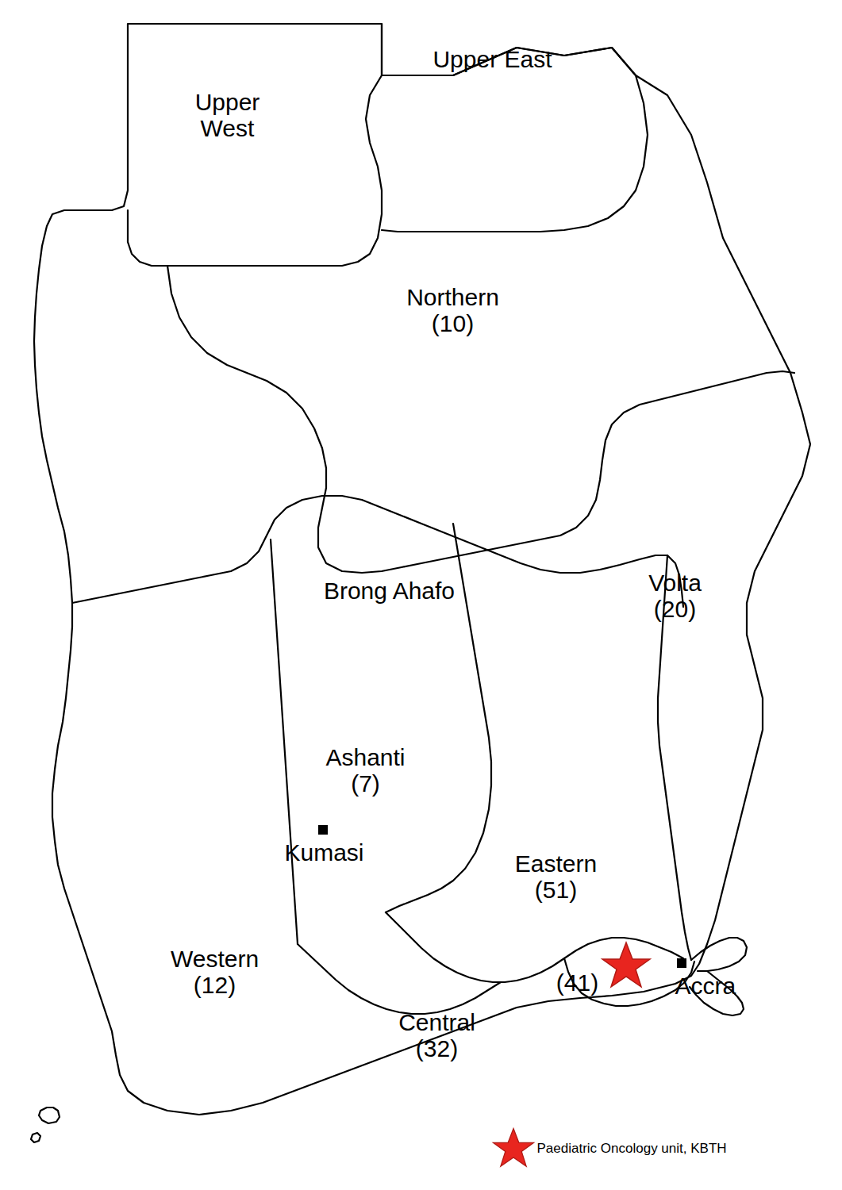Upper
West
Upper East
Northern
(10)
Brong Ahafo
Volta
(20)
Ashanti
(7)
Eastern
(51)
Western
(12)
Central
(32)
(41)
Kumasi
Accra
Paediatric Oncology unit, KBTH